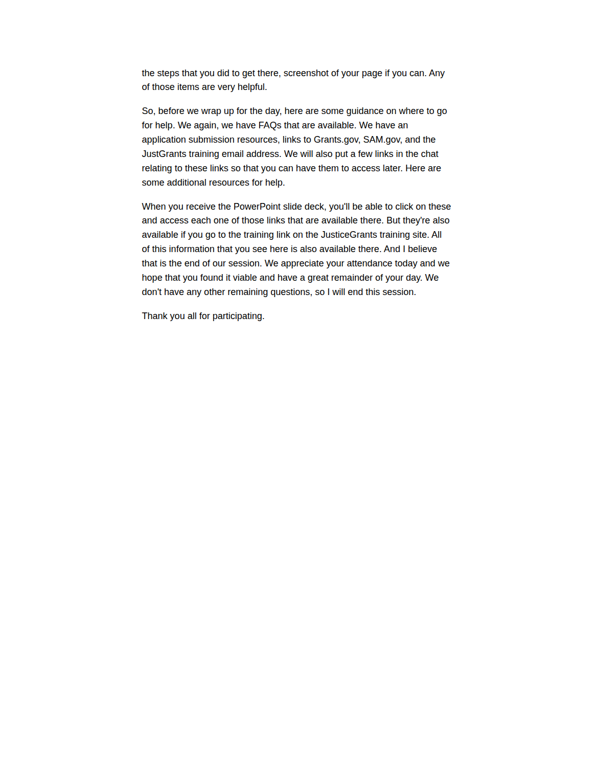the steps that you did to get there, screenshot of your page if you can. Any of those items are very helpful.
So, before we wrap up for the day, here are some guidance on where to go for help. We again, we have FAQs that are available. We have an application submission resources, links to Grants.gov, SAM.gov, and the JustGrants training email address. We will also put a few links in the chat relating to these links so that you can have them to access later. Here are some additional resources for help.
When you receive the PowerPoint slide deck, you'll be able to click on these and access each one of those links that are available there. But they're also available if you go to the training link on the JusticeGrants training site. All of this information that you see here is also available there. And I believe that is the end of our session. We appreciate your attendance today and we hope that you found it viable and have a great remainder of your day. We don't have any other remaining questions, so I will end this session.
Thank you all for participating.